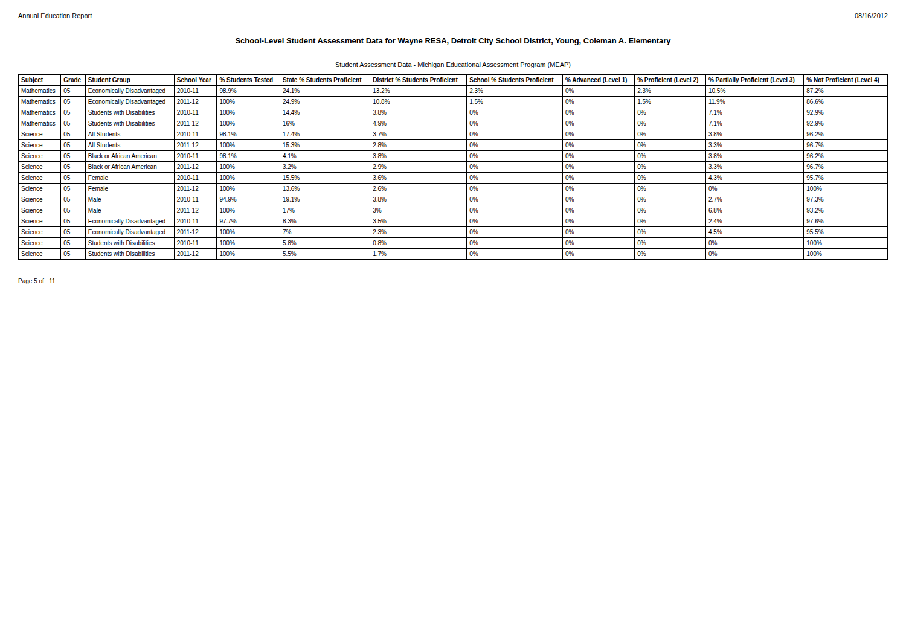Annual Education Report 08/16/2012
School-Level Student Assessment Data for Wayne RESA, Detroit City School District, Young, Coleman A. Elementary
Student Assessment Data - Michigan Educational Assessment Program (MEAP)
| Subject | Grade | Student Group | School Year | % Students Tested | State % Students Proficient | District % Students Proficient | School % Students Proficient | % Advanced (Level 1) | % Proficient (Level 2) | % Partially Proficient (Level 3) | % Not Proficient (Level 4) |
| --- | --- | --- | --- | --- | --- | --- | --- | --- | --- | --- | --- |
| Mathematics | 05 | Economically Disadvantaged | 2010-11 | 98.9% | 24.1% | 13.2% | 2.3% | 0% | 2.3% | 10.5% | 87.2% |
| Mathematics | 05 | Economically Disadvantaged | 2011-12 | 100% | 24.9% | 10.8% | 1.5% | 0% | 1.5% | 11.9% | 86.6% |
| Mathematics | 05 | Students with Disabilities | 2010-11 | 100% | 14.4% | 3.8% | 0% | 0% | 0% | 7.1% | 92.9% |
| Mathematics | 05 | Students with Disabilities | 2011-12 | 100% | 16% | 4.9% | 0% | 0% | 0% | 7.1% | 92.9% |
| Science | 05 | All Students | 2010-11 | 98.1% | 17.4% | 3.7% | 0% | 0% | 0% | 3.8% | 96.2% |
| Science | 05 | All Students | 2011-12 | 100% | 15.3% | 2.8% | 0% | 0% | 0% | 3.3% | 96.7% |
| Science | 05 | Black or African American | 2010-11 | 98.1% | 4.1% | 3.8% | 0% | 0% | 0% | 3.8% | 96.2% |
| Science | 05 | Black or African American | 2011-12 | 100% | 3.2% | 2.9% | 0% | 0% | 0% | 3.3% | 96.7% |
| Science | 05 | Female | 2010-11 | 100% | 15.5% | 3.6% | 0% | 0% | 0% | 4.3% | 95.7% |
| Science | 05 | Female | 2011-12 | 100% | 13.6% | 2.6% | 0% | 0% | 0% | 0% | 100% |
| Science | 05 | Male | 2010-11 | 94.9% | 19.1% | 3.8% | 0% | 0% | 0% | 2.7% | 97.3% |
| Science | 05 | Male | 2011-12 | 100% | 17% | 3% | 0% | 0% | 0% | 6.8% | 93.2% |
| Science | 05 | Economically Disadvantaged | 2010-11 | 97.7% | 8.3% | 3.5% | 0% | 0% | 0% | 2.4% | 97.6% |
| Science | 05 | Economically Disadvantaged | 2011-12 | 100% | 7% | 2.3% | 0% | 0% | 0% | 4.5% | 95.5% |
| Science | 05 | Students with Disabilities | 2010-11 | 100% | 5.8% | 0.8% | 0% | 0% | 0% | 0% | 100% |
| Science | 05 | Students with Disabilities | 2011-12 | 100% | 5.5% | 1.7% | 0% | 0% | 0% | 0% | 100% |
Page 5 of 11